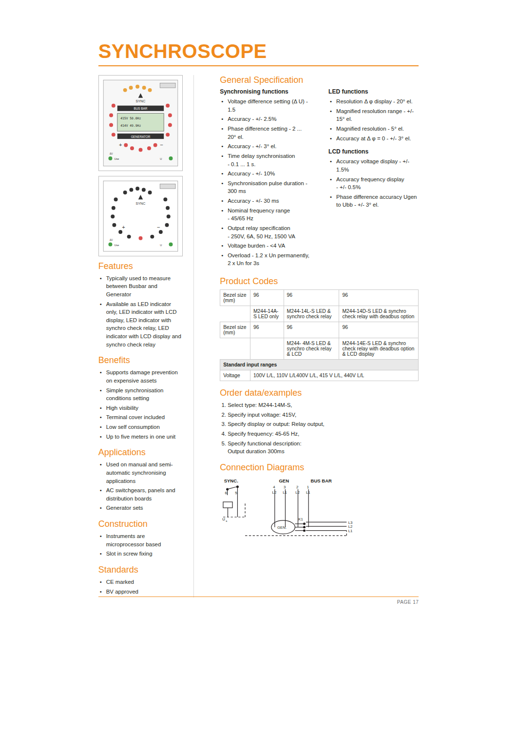Synchroscope
Features
Typically used to measure between Busbar and Generator
Available as LED indicator only, LED indicator with LCD display, LED indicator with synchro check relay, LED indicator with LCD display and synchro check relay
Benefits
Supports damage prevention on expensive assets
Simple synchronisation conditions setting
High visibility
Terminal cover included
Low self consumption
Up to five meters in one unit
Applications
Used on manual and semi-automatic synchronising applications
AC switchgears, panels and distribution boards
Generator sets
Construction
Instruments are microprocessor based
Slot in screw fixing
Standards
CE marked
BV approved
General Specification
Synchronising functions
Voltage difference setting (Δ U) - 1.5
Accuracy - +/- 2.5%
Phase difference setting - 2 ... 20° el.
Accuracy - +/- 3° el.
Time delay synchronisation
- 0.1 ... 1 s.
Accuracy - +/- 10%
Synchronisation pulse duration - 300 ms
Accuracy - +/- 30 ms
Nominal frequency range
- 45/65 Hz
Output relay specification
- 250V, 6A, 50 Hz, 1500 VA
Voltage burden - <4 VA
Overload - 1.2 x Un permanently,
2 x Un for 3s
LED functions
Resolution Δ φ display - 20° el.
Magnified resolution range - +/- 15° el.
Magnified resolution - 5° el.
Accuracy at Δ φ = 0 - +/- 3° el.
LCD functions
Accuracy voltage display - +/- 1.5%
Accuracy frequency display
- +/- 0.5%
Phase difference accuracy Ugen to Ubb - +/- 3° el.
Product Codes
| Bezel size (mm) | 96 | 96 | 96 |
| | M244-14A-S LED only | M244-14L-S LED & synchro check relay | M244-14D-S LED & synchro check relay with deadbus option |
| Bezel size (mm) | 96 | 96 | 96 |
| | | M244- 4M-S LED & synchro check relay & LCD | M244-14E-S LED & synchro check relay with deadbus option & LCD display |
| Standard input ranges |
| Voltage | 100V L/L, 110V L/L400V L/L, 415 V L/L, 440V L/L |
Order data/examples
Select type: M244-14M-S,
Specify input voltage: 415V,
Specify display or output: Relay output,
Specify frequency: 45-65 Hz,
Specify functional description:
Output duration 300ms
Connection Diagrams
PAGE 17